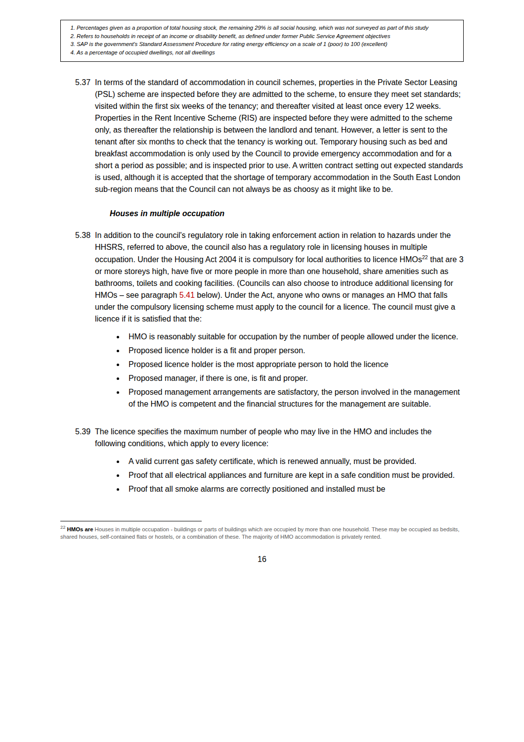Percentages given as a proportion of total housing stock, the remaining 29% is all social housing, which was not surveyed as part of this study
Refers to households in receipt of an income or disability benefit, as defined under former Public Service Agreement objectives
SAP is the government's Standard Assessment Procedure for rating energy efficiency on a scale of 1 (poor) to 100 (excellent)
As a percentage of occupied dwellings, not all dwellings
5.37
In terms of the standard of accommodation in council schemes, properties in the Private Sector Leasing (PSL) scheme are inspected before they are admitted to the scheme, to ensure they meet set standards; visited within the first six weeks of the tenancy; and thereafter visited at least once every 12 weeks. Properties in the Rent Incentive Scheme (RIS) are inspected before they were admitted to the scheme only, as thereafter the relationship is between the landlord and tenant. However, a letter is sent to the tenant after six months to check that the tenancy is working out. Temporary housing such as bed and breakfast accommodation is only used by the Council to provide emergency accommodation and for a short a period as possible; and is inspected prior to use. A written contract setting out expected standards is used, although it is accepted that the shortage of temporary accommodation in the South East London sub-region means that the Council can not always be as choosy as it might like to be.
Houses in multiple occupation
5.38
In addition to the council's regulatory role in taking enforcement action in relation to hazards under the HHSRS, referred to above, the council also has a regulatory role in licensing houses in multiple occupation. Under the Housing Act 2004 it is compulsory for local authorities to licence HMOs22 that are 3 or more storeys high, have five or more people in more than one household, share amenities such as bathrooms, toilets and cooking facilities. (Councils can also choose to introduce additional licensing for HMOs – see paragraph 5.41 below). Under the Act, anyone who owns or manages an HMO that falls under the compulsory licensing scheme must apply to the council for a licence. The council must give a licence if it is satisfied that the:
HMO is reasonably suitable for occupation by the number of people allowed under the licence.
Proposed licence holder is a fit and proper person.
Proposed licence holder is the most appropriate person to hold the licence
Proposed manager, if there is one, is fit and proper.
Proposed management arrangements are satisfactory, the person involved in the management of the HMO is competent and the financial structures for the management are suitable.
5.39
The licence specifies the maximum number of people who may live in the HMO and includes the following conditions, which apply to every licence:
A valid current gas safety certificate, which is renewed annually, must be provided.
Proof that all electrical appliances and furniture are kept in a safe condition must be provided.
Proof that all smoke alarms are correctly positioned and installed must be
22 HMOs are Houses in multiple occupation - buildings or parts of buildings which are occupied by more than one household. These may be occupied as bedsits, shared houses, self-contained flats or hostels, or a combination of these. The majority of HMO accommodation is privately rented.
16